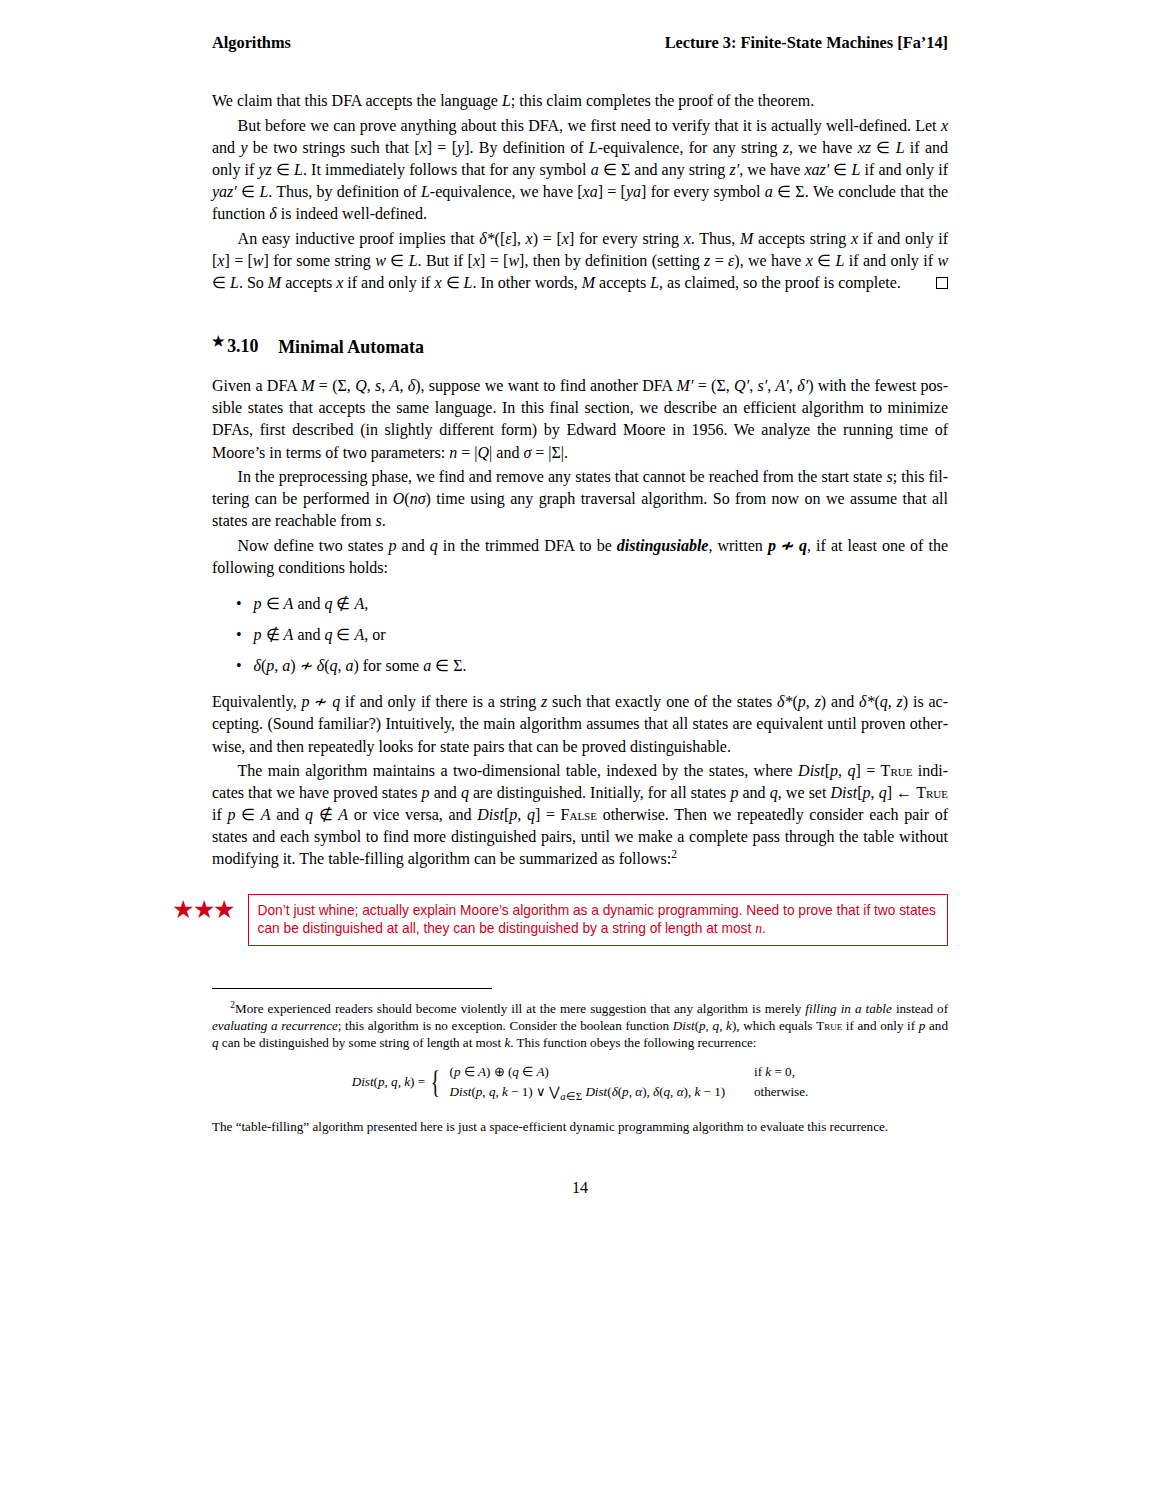Algorithms
Lecture 3: Finite-State Machines [Fa’14]
We claim that this DFA accepts the language L; this claim completes the proof of the theorem.
But before we can prove anything about this DFA, we first need to verify that it is actually well-defined. Let x and y be two strings such that [x] = [y]. By definition of L-equivalence, for any string z, we have xz ∈ L if and only if yz ∈ L. It immediately follows that for any symbol a ∈ Σ and any string z′, we have xaz′ ∈ L if and only if yaz′ ∈ L. Thus, by definition of L-equivalence, we have [xa] = [ya] for every symbol a ∈ Σ. We conclude that the function δ is indeed well-defined.
An easy inductive proof implies that δ*([ε], x) = [x] for every string x. Thus, M accepts string x if and only if [x] = [w] for some string w ∈ L. But if [x] = [w], then by definition (setting z = ε), we have x ∈ L if and only if w ∈ L. So M accepts x if and only if x ∈ L. In other words, M accepts L, as claimed, so the proof is complete.
★3.10 Minimal Automata
Given a DFA M = (Σ, Q, s, A, δ), suppose we want to find another DFA M′ = (Σ, Q′, s′, A′, δ′) with the fewest possible states that accepts the same language. In this final section, we describe an efficient algorithm to minimize DFAs, first described (in slightly different form) by Edward Moore in 1956. We analyze the running time of Moore’s in terms of two parameters: n = |Q| and σ = |Σ|.
In the preprocessing phase, we find and remove any states that cannot be reached from the start state s; this filtering can be performed in O(nσ) time using any graph traversal algorithm. So from now on we assume that all states are reachable from s.
Now define two states p and q in the trimmed DFA to be distingusiable, written p ≁ q, if at least one of the following conditions holds:
p ∈ A and q ∉ A,
p ∉ A and q ∈ A, or
δ(p, a) ≁ δ(q, a) for some a ∈ Σ.
Equivalently, p ≁ q if and only if there is a string z such that exactly one of the states δ*(p, z) and δ*(q, z) is accepting. (Sound familiar?) Intuitively, the main algorithm assumes that all states are equivalent until proven otherwise, and then repeatedly looks for state pairs that can be proved distinguishable.
The main algorithm maintains a two-dimensional table, indexed by the states, where Dist[p, q] = True indicates that we have proved states p and q are distinguished. Initially, for all states p and q, we set Dist[p, q] ← True if p ∈ A and q ∉ A or vice versa, and Dist[p, q] = False otherwise. Then we repeatedly consider each pair of states and each symbol to find more distinguished pairs, until we make a complete pass through the table without modifying it. The table-filling algorithm can be summarized as follows:2
★★★
Don’t just whine; actually explain Moore’s algorithm as a dynamic programming. Need to prove that if two states can be distinguished at all, they can be distinguished by a string of length at most n.
2More experienced readers should become violently ill at the mere suggestion that any algorithm is merely filling in a table instead of evaluating a recurrence; this algorithm is no exception. Consider the boolean function Dist(p, q, k), which equals True if and only if p and q can be distinguished by some string of length at most k. This function obeys the following recurrence:
Dist(p, q, k) = { (p ∈ A) ⊕ (q ∈ A) if k = 0, Dist(p, q, k − 1) ∨ ⋁a∈Σ Dist(δ(p, α), δ(q, α), k − 1) otherwise.
The “table-filling” algorithm presented here is just a space-efficient dynamic programming algorithm to evaluate this recurrence.
14